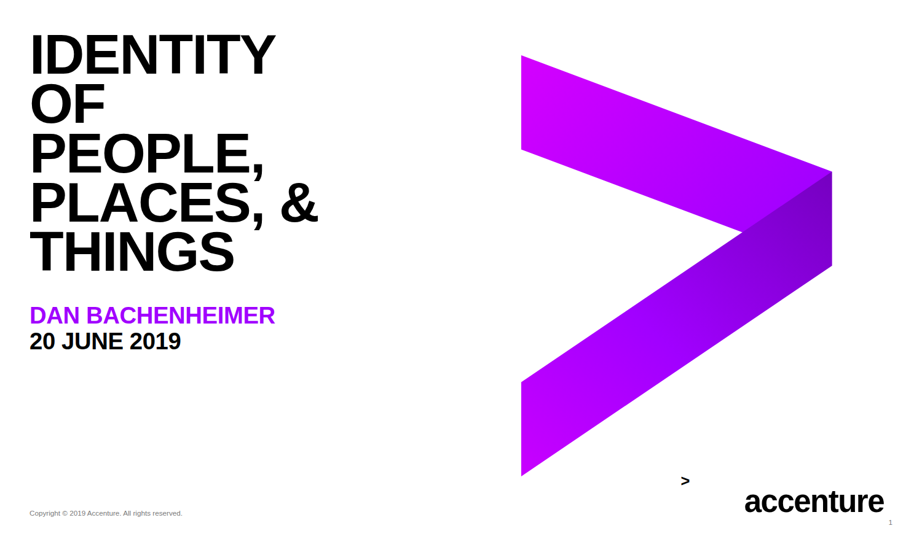Identity of People, Places, & Things
Dan Bachenheimer 20 June 2019
> accenture
Copyright © 2019 Accenture. All rights reserved.
1